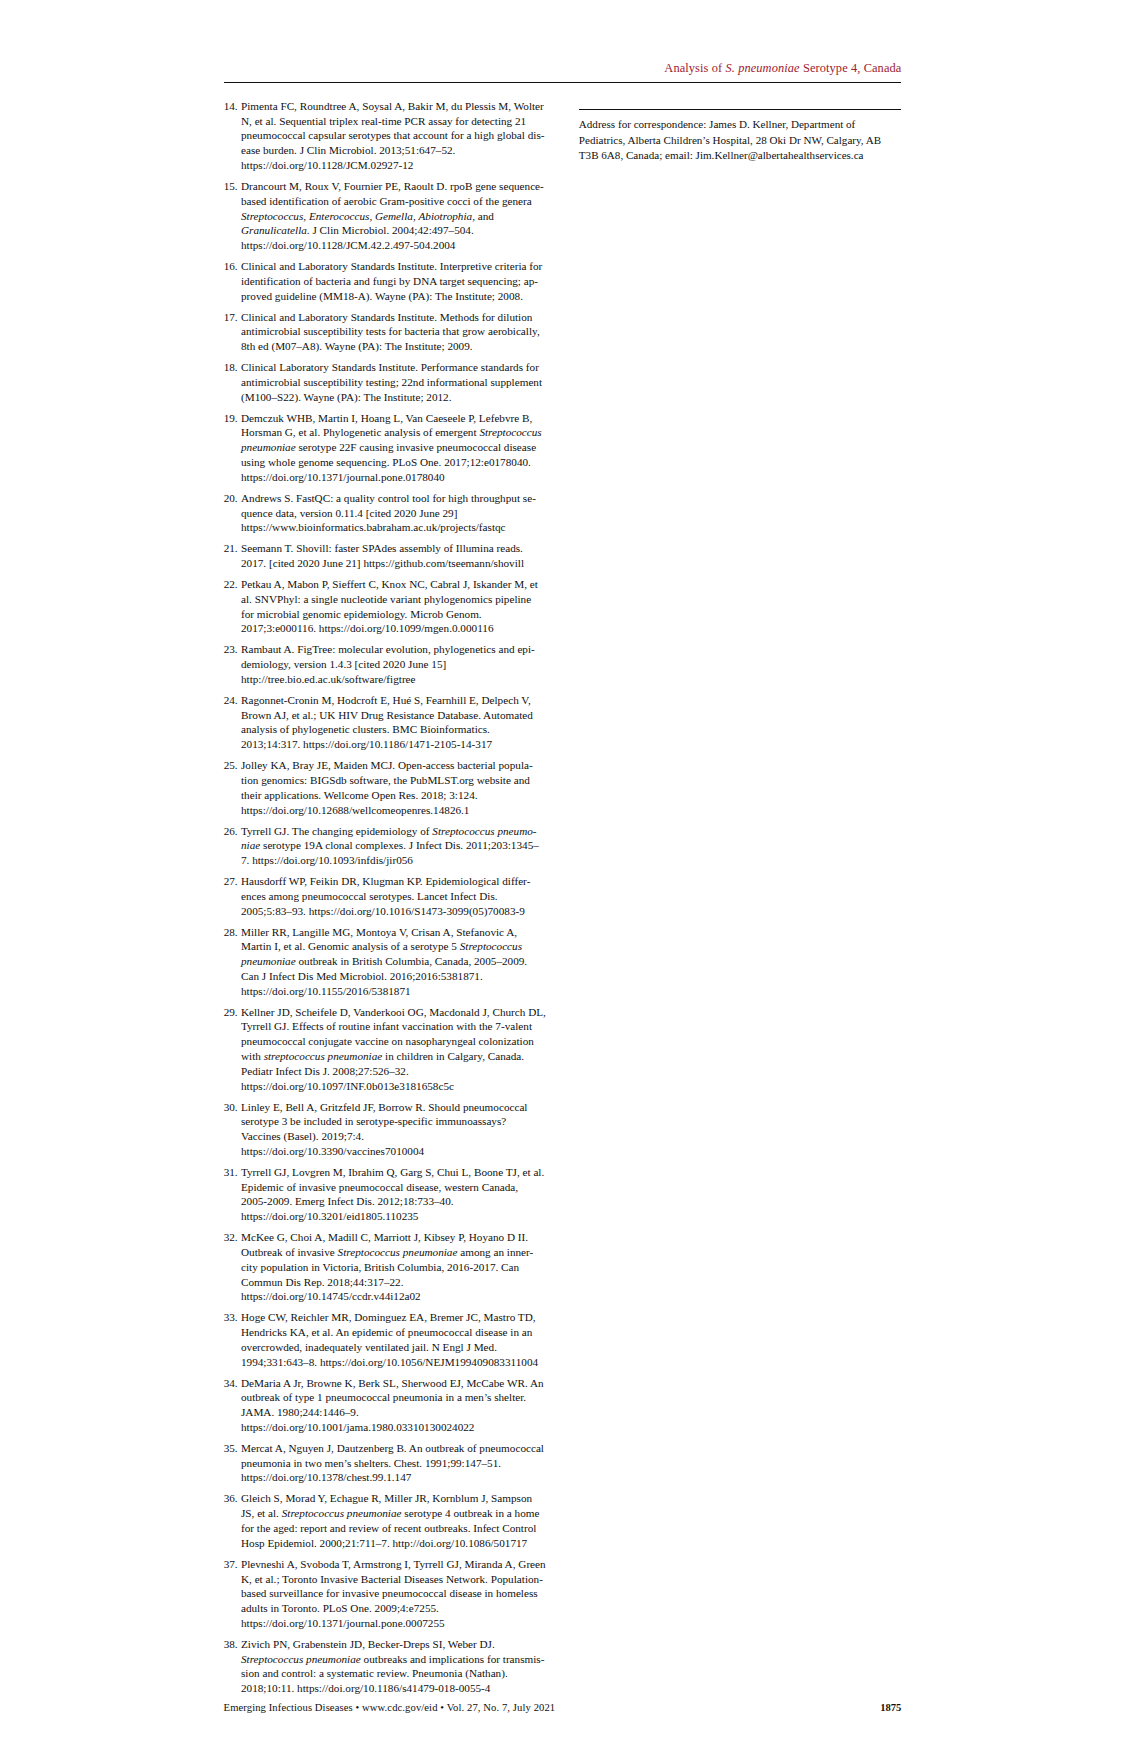Analysis of S. pneumoniae Serotype 4, Canada
14. Pimenta FC, Roundtree A, Soysal A, Bakir M, du Plessis M, Wolter N, et al. Sequential triplex real-time PCR assay for detecting 21 pneumococcal capsular serotypes that account for a high global disease burden. J Clin Microbiol. 2013;51:647–52. https://doi.org/10.1128/JCM.02927-12
15. Drancourt M, Roux V, Fournier PE, Raoult D. rpoB gene sequence-based identification of aerobic Gram-positive cocci of the genera Streptococcus, Enterococcus, Gemella, Abiotrophia, and Granulicatella. J Clin Microbiol. 2004;42:497–504. https://doi.org/10.1128/JCM.42.2.497-504.2004
16. Clinical and Laboratory Standards Institute. Interpretive criteria for identification of bacteria and fungi by DNA target sequencing; approved guideline (MM18-A). Wayne (PA): The Institute; 2008.
17. Clinical and Laboratory Standards Institute. Methods for dilution antimicrobial susceptibility tests for bacteria that grow aerobically, 8th ed (M07–A8). Wayne (PA): The Institute; 2009.
18. Clinical Laboratory Standards Institute. Performance standards for antimicrobial susceptibility testing; 22nd informational supplement (M100–S22). Wayne (PA): The Institute; 2012.
19. Demczuk WHB, Martin I, Hoang L, Van Caeseele P, Lefebvre B, Horsman G, et al. Phylogenetic analysis of emergent Streptococcus pneumoniae serotype 22F causing invasive pneumococcal disease using whole genome sequencing. PLoS One. 2017;12:e0178040. https://doi.org/10.1371/journal.pone.0178040
20. Andrews S. FastQC: a quality control tool for high throughput sequence data, version 0.11.4 [cited 2020 June 29] https://www.bioinformatics.babraham.ac.uk/projects/fastqc
21. Seemann T. Shovill: faster SPAdes assembly of Illumina reads. 2017. [cited 2020 June 21] https://github.com/tseemann/shovill
22. Petkau A, Mabon P, Sieffert C, Knox NC, Cabral J, Iskander M, et al. SNVPhyl: a single nucleotide variant phylogenomics pipeline for microbial genomic epidemiology. Microb Genom. 2017;3:e000116. https://doi.org/10.1099/mgen.0.000116
23. Rambaut A. FigTree: molecular evolution, phylogenetics and epidemiology, version 1.4.3 [cited 2020 June 15] http://tree.bio.ed.ac.uk/software/figtree
24. Ragonnet-Cronin M, Hodcroft E, Hué S, Fearnhill E, Delpech V, Brown AJ, et al.; UK HIV Drug Resistance Database. Automated analysis of phylogenetic clusters. BMC Bioinformatics. 2013;14:317. https://doi.org/10.1186/1471-2105-14-317
25. Jolley KA, Bray JE, Maiden MCJ. Open-access bacterial population genomics: BIGSdb software, the PubMLST.org website and their applications. Wellcome Open Res. 2018; 3:124. https://doi.org/10.12688/wellcomeopenres.14826.1
26. Tyrrell GJ. The changing epidemiology of Streptococcus pneumoniae serotype 19A clonal complexes. J Infect Dis. 2011;203:1345–7. https://doi.org/10.1093/infdis/jir056
27. Hausdorff WP, Feikin DR, Klugman KP. Epidemiological differences among pneumococcal serotypes. Lancet Infect Dis. 2005;5:83–93. https://doi.org/10.1016/S1473-3099(05)70083-9
28. Miller RR, Langille MG, Montoya V, Crisan A, Stefanovic A, Martin I, et al. Genomic analysis of a serotype 5 Streptococcus pneumoniae outbreak in British Columbia, Canada, 2005–2009. Can J Infect Dis Med Microbiol. 2016;2016:5381871. https://doi.org/10.1155/2016/5381871
29. Kellner JD, Scheifele D, Vanderkooi OG, Macdonald J, Church DL, Tyrrell GJ. Effects of routine infant vaccination with the 7-valent pneumococcal conjugate vaccine on nasopharyngeal colonization with streptococcus pneumoniae in children in Calgary, Canada. Pediatr Infect Dis J. 2008;27:526–32. https://doi.org/10.1097/INF.0b013e3181658c5c
30. Linley E, Bell A, Gritzfeld JF, Borrow R. Should pneumococcal serotype 3 be included in serotype-specific immunoassays? Vaccines (Basel). 2019;7:4. https://doi.org/10.3390/vaccines7010004
31. Tyrrell GJ, Lovgren M, Ibrahim Q, Garg S, Chui L, Boone TJ, et al. Epidemic of invasive pneumococcal disease, western Canada, 2005-2009. Emerg Infect Dis. 2012;18:733–40. https://doi.org/10.3201/eid1805.110235
32. McKee G, Choi A, Madill C, Marriott J, Kibsey P, Hoyano D II. Outbreak of invasive Streptococcus pneumoniae among an inner-city population in Victoria, British Columbia, 2016-2017. Can Commun Dis Rep. 2018;44:317–22. https://doi.org/10.14745/ccdr.v44i12a02
33. Hoge CW, Reichler MR, Dominguez EA, Bremer JC, Mastro TD, Hendricks KA, et al. An epidemic of pneumococcal disease in an overcrowded, inadequately ventilated jail. N Engl J Med. 1994;331:643–8. https://doi.org/10.1056/NEJM199409083311004
34. DeMaria A Jr, Browne K, Berk SL, Sherwood EJ, McCabe WR. An outbreak of type 1 pneumococcal pneumonia in a men’s shelter. JAMA. 1980;244:1446–9. https://doi.org/10.1001/jama.1980.03310130024022
35. Mercat A, Nguyen J, Dautzenberg B. An outbreak of pneumococcal pneumonia in two men’s shelters. Chest. 1991;99:147–51. https://doi.org/10.1378/chest.99.1.147
36. Gleich S, Morad Y, Echague R, Miller JR, Kornblum J, Sampson JS, et al. Streptococcus pneumoniae serotype 4 outbreak in a home for the aged: report and review of recent outbreaks. Infect Control Hosp Epidemiol. 2000;21:711–7. http://doi.org/10.1086/501717
37. Plevneshi A, Svoboda T, Armstrong I, Tyrrell GJ, Miranda A, Green K, et al.; Toronto Invasive Bacterial Diseases Network. Population-based surveillance for invasive pneumococcal disease in homeless adults in Toronto. PLoS One. 2009;4:e7255. https://doi.org/10.1371/journal.pone.0007255
38. Zivich PN, Grabenstein JD, Becker-Dreps SI, Weber DJ. Streptococcus pneumoniae outbreaks and implications for transmission and control: a systematic review. Pneumonia (Nathan). 2018;10:11. https://doi.org/10.1186/s41479-018-0055-4
Address for correspondence: James D. Kellner, Department of Pediatrics, Alberta Children’s Hospital, 28 Oki Dr NW, Calgary, AB T3B 6A8, Canada; email: Jim.Kellner@albertahealthservices.ca
Emerging Infectious Diseases • www.cdc.gov/eid • Vol. 27, No. 7, July 2021
1875